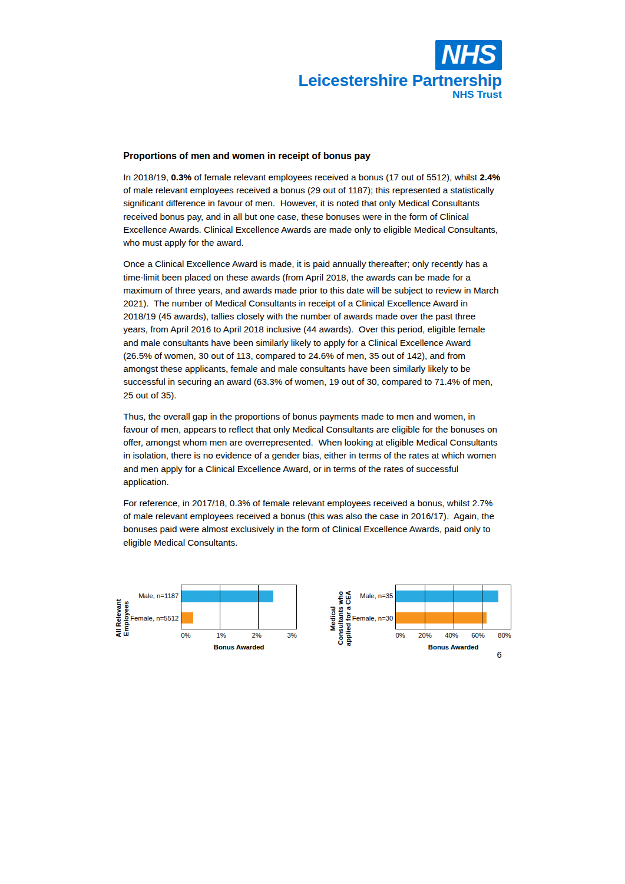NHS
Leicestershire Partnership
NHS Trust
Proportions of men and women in receipt of bonus pay
In 2018/19, 0.3% of female relevant employees received a bonus (17 out of 5512), whilst 2.4% of male relevant employees received a bonus (29 out of 1187); this represented a statistically significant difference in favour of men. However, it is noted that only Medical Consultants received bonus pay, and in all but one case, these bonuses were in the form of Clinical Excellence Awards. Clinical Excellence Awards are made only to eligible Medical Consultants, who must apply for the award.
Once a Clinical Excellence Award is made, it is paid annually thereafter; only recently has a time-limit been placed on these awards (from April 2018, the awards can be made for a maximum of three years, and awards made prior to this date will be subject to review in March 2021). The number of Medical Consultants in receipt of a Clinical Excellence Award in 2018/19 (45 awards), tallies closely with the number of awards made over the past three years, from April 2016 to April 2018 inclusive (44 awards). Over this period, eligible female and male consultants have been similarly likely to apply for a Clinical Excellence Award (26.5% of women, 30 out of 113, compared to 24.6% of men, 35 out of 142), and from amongst these applicants, female and male consultants have been similarly likely to be successful in securing an award (63.3% of women, 19 out of 30, compared to 71.4% of men, 25 out of 35).
Thus, the overall gap in the proportions of bonus payments made to men and women, in favour of men, appears to reflect that only Medical Consultants are eligible for the bonuses on offer, amongst whom men are overrepresented. When looking at eligible Medical Consultants in isolation, there is no evidence of a gender bias, either in terms of the rates at which women and men apply for a Clinical Excellence Award, or in terms of the rates of successful application.
For reference, in 2017/18, 0.3% of female relevant employees received a bonus, whilst 2.7% of male relevant employees received a bonus (this was also the case in 2016/17). Again, the bonuses paid were almost exclusively in the form of Clinical Excellence Awards, paid only to eligible Medical Consultants.
All Relevant
Employees
Male, n=1187 Female, n=5512
0% 1% 2% 3%
Bonus Awarded
Medical
Consultants who
applied for a CEA
Male, n=35 Female, n=30
0% 20% 40% 60% 80%
Bonus Awarded
6